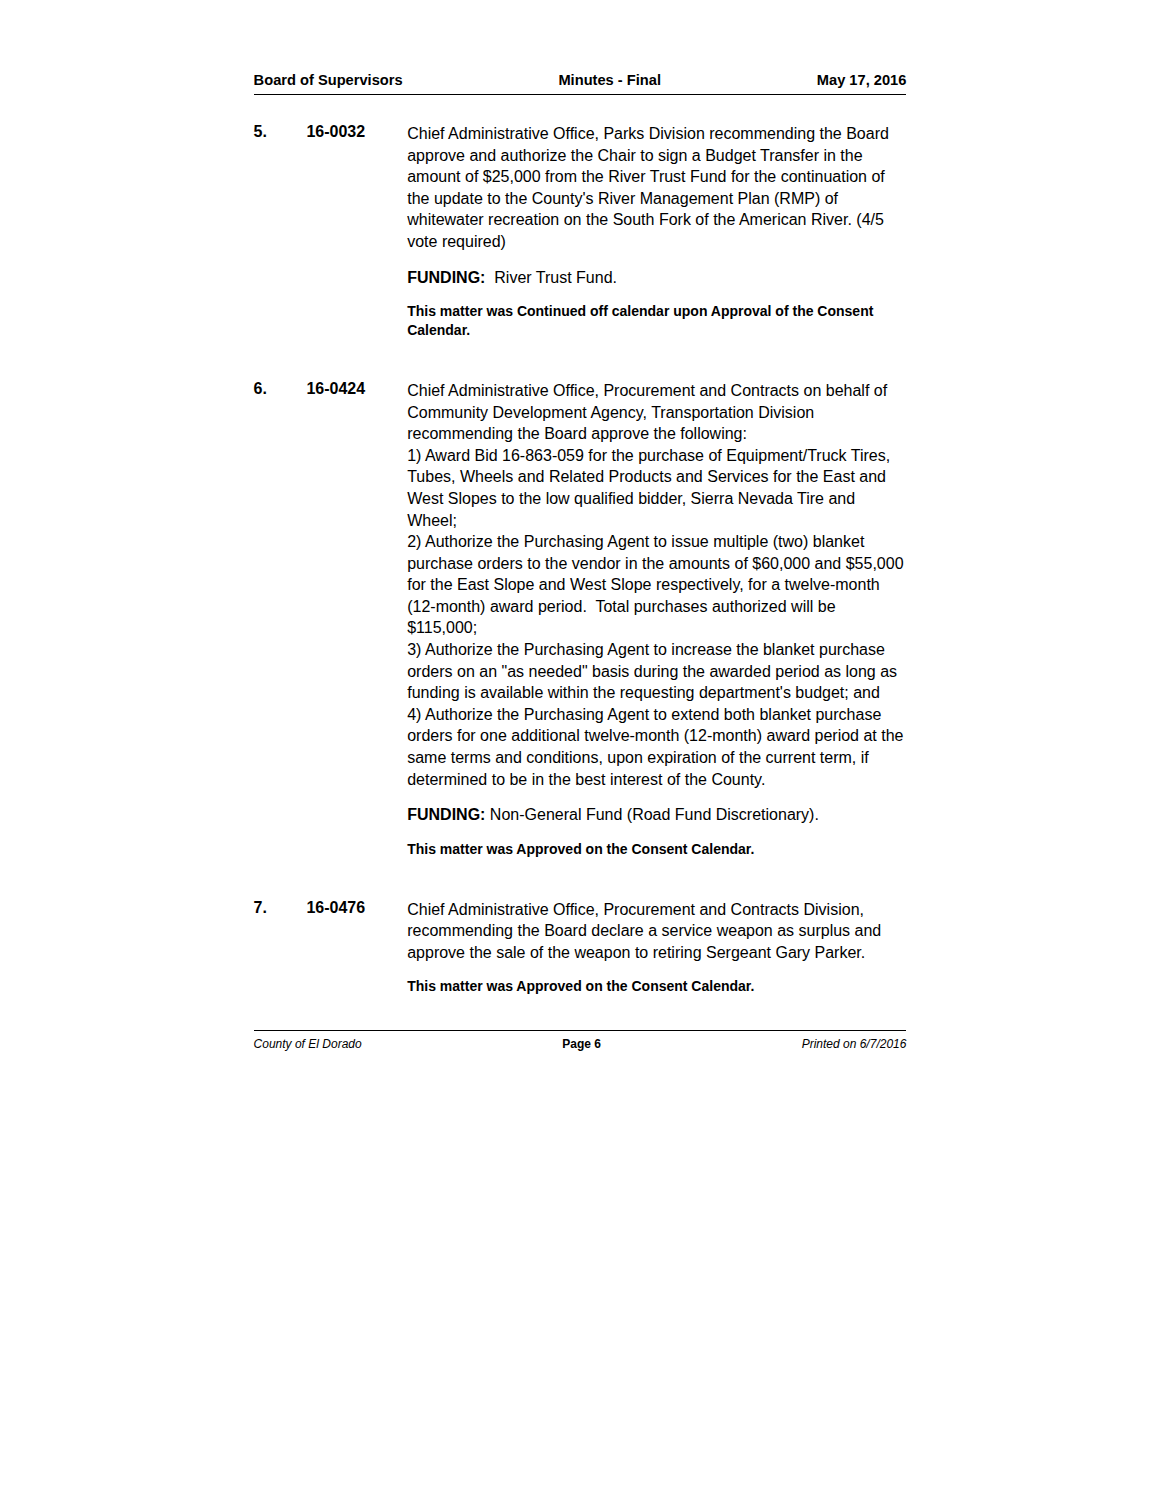Board of Supervisors
Minutes - Final
May 17, 2016
5.
16-0032
Chief Administrative Office, Parks Division recommending the Board approve and authorize the Chair to sign a Budget Transfer in the amount of $25,000 from the River Trust Fund for the continuation of the update to the County's River Management Plan (RMP) of whitewater recreation on the South Fork of the American River. (4/5 vote required)
FUNDING: River Trust Fund.
This matter was Continued off calendar upon Approval of the Consent Calendar.
6.
16-0424
Chief Administrative Office, Procurement and Contracts on behalf of Community Development Agency, Transportation Division recommending the Board approve the following:
1) Award Bid 16-863-059 for the purchase of Equipment/Truck Tires, Tubes, Wheels and Related Products and Services for the East and West Slopes to the low qualified bidder, Sierra Nevada Tire and Wheel;
2) Authorize the Purchasing Agent to issue multiple (two) blanket purchase orders to the vendor in the amounts of $60,000 and $55,000 for the East Slope and West Slope respectively, for a twelve-month (12-month) award period. Total purchases authorized will be $115,000;
3) Authorize the Purchasing Agent to increase the blanket purchase orders on an "as needed" basis during the awarded period as long as funding is available within the requesting department's budget; and
4) Authorize the Purchasing Agent to extend both blanket purchase orders for one additional twelve-month (12-month) award period at the same terms and conditions, upon expiration of the current term, if determined to be in the best interest of the County.
FUNDING: Non-General Fund (Road Fund Discretionary).
This matter was Approved on the Consent Calendar.
7.
16-0476
Chief Administrative Office, Procurement and Contracts Division, recommending the Board declare a service weapon as surplus and approve the sale of the weapon to retiring Sergeant Gary Parker.
This matter was Approved on the Consent Calendar.
County of El Dorado
Page 6
Printed on 6/7/2016